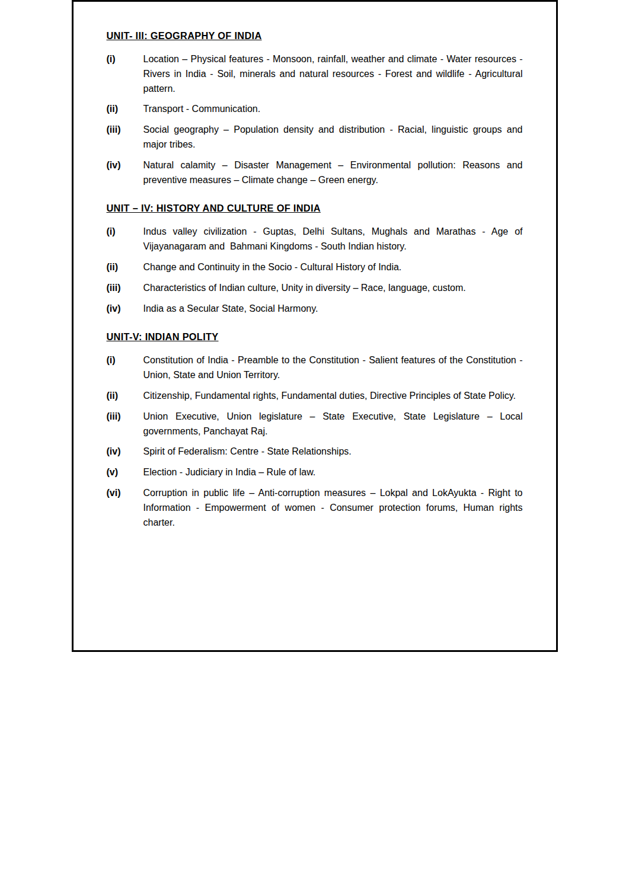UNIT- III: GEOGRAPHY OF INDIA
(i) Location – Physical features - Monsoon, rainfall, weather and climate - Water resources - Rivers in India - Soil, minerals and natural resources - Forest and wildlife - Agricultural pattern.
(ii) Transport - Communication.
(iii) Social geography – Population density and distribution - Racial, linguistic groups and major tribes.
(iv) Natural calamity – Disaster Management – Environmental pollution: Reasons and preventive measures – Climate change – Green energy.
UNIT – IV: HISTORY AND CULTURE OF INDIA
(i) Indus valley civilization - Guptas, Delhi Sultans, Mughals and Marathas - Age of Vijayanagaram and Bahmani Kingdoms - South Indian history.
(ii) Change and Continuity in the Socio - Cultural History of India.
(iii) Characteristics of Indian culture, Unity in diversity – Race, language, custom.
(iv) India as a Secular State, Social Harmony.
UNIT-V: INDIAN POLITY
(i) Constitution of India - Preamble to the Constitution - Salient features of the Constitution - Union, State and Union Territory.
(ii) Citizenship, Fundamental rights, Fundamental duties, Directive Principles of State Policy.
(iii) Union Executive, Union legislature – State Executive, State Legislature – Local governments, Panchayat Raj.
(iv) Spirit of Federalism: Centre - State Relationships.
(v) Election - Judiciary in India – Rule of law.
(vi) Corruption in public life – Anti-corruption measures – Lokpal and LokAyukta - Right to Information - Empowerment of women - Consumer protection forums, Human rights charter.